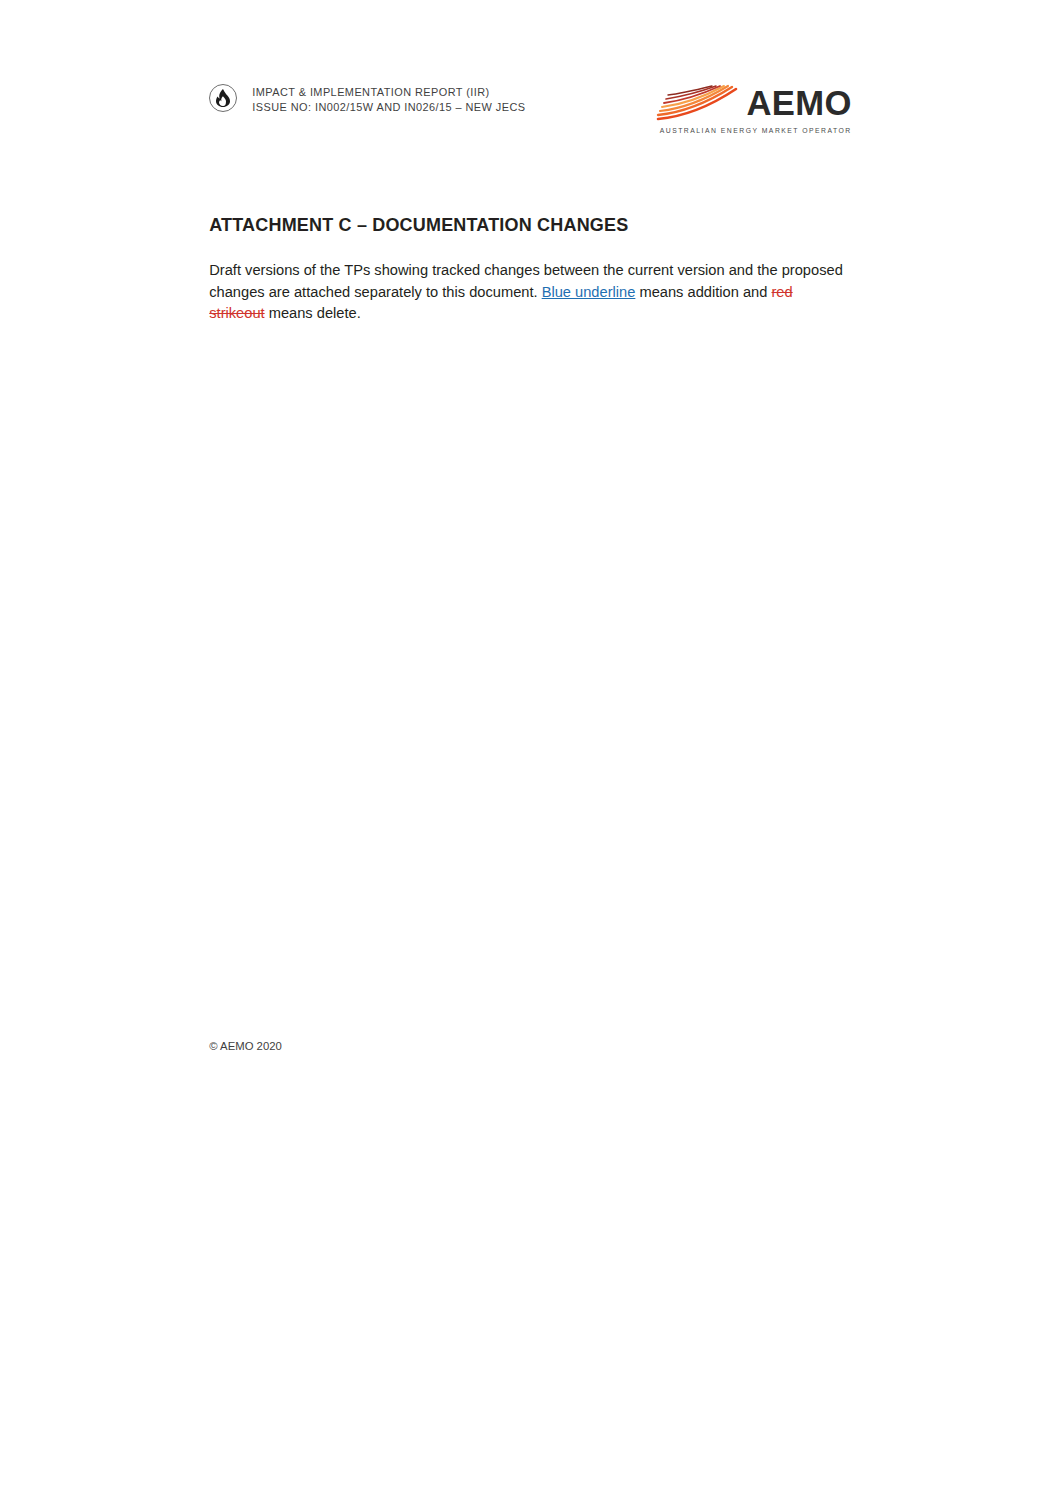IMPACT & IMPLEMENTATION REPORT (IIR)
ISSUE No: IN002/15W AND IN026/15 – NEW JECS
AEMO
Australian Energy Market Operator
ATTACHMENT C – DOCUMENTATION CHANGES
Draft versions of the TPs showing tracked changes between the current version and the proposed changes are attached separately to this document. Blue underline means addition and red strikeout means delete.
© AEMO 2020